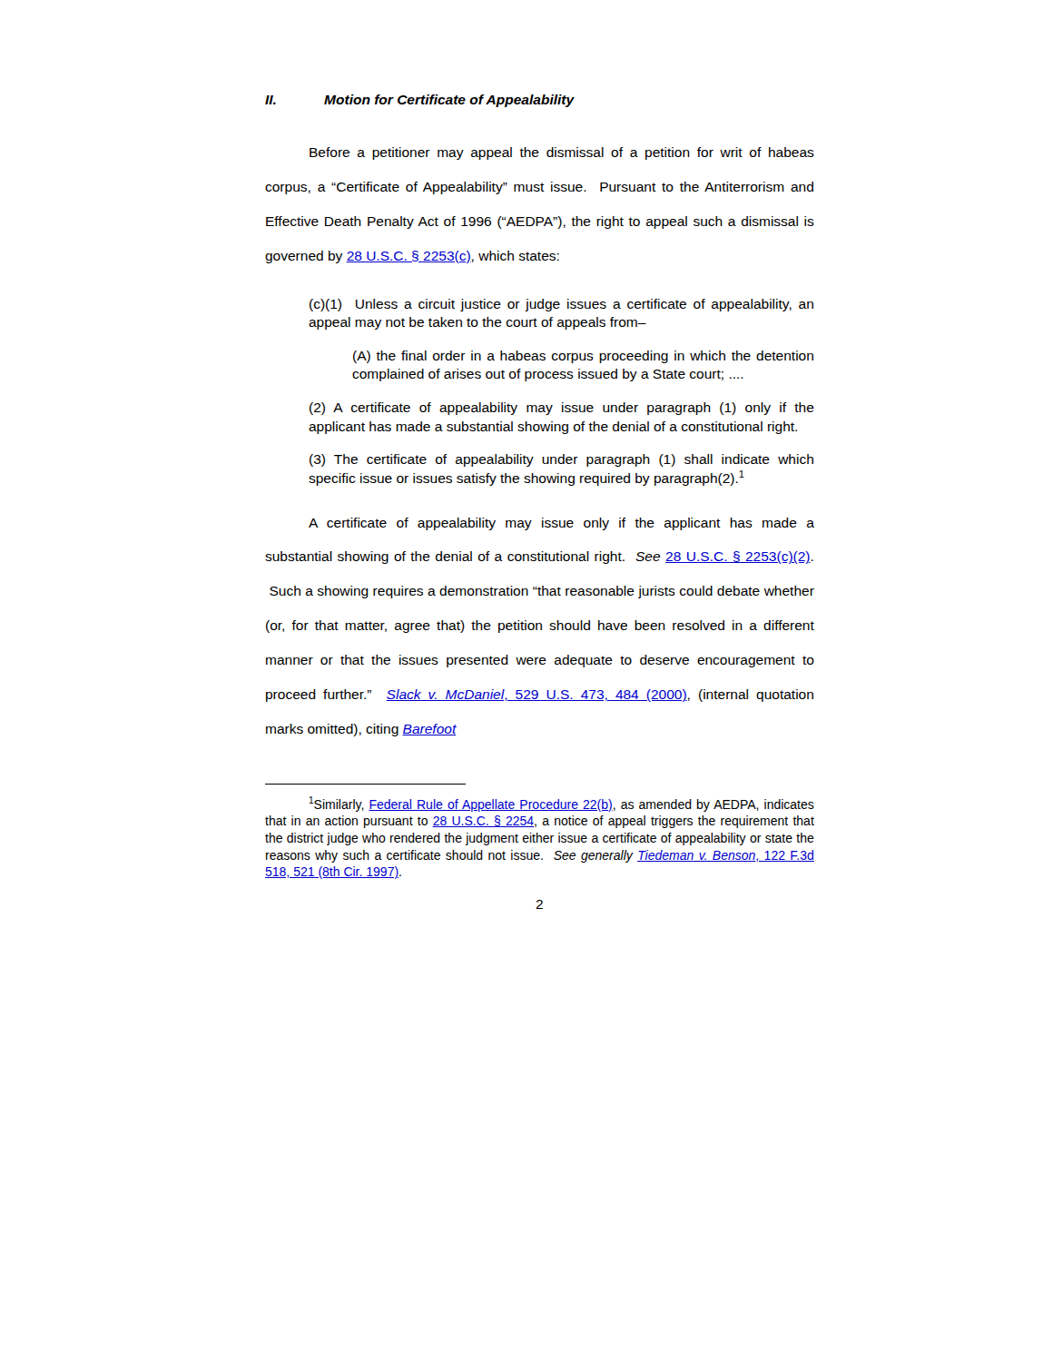II. Motion for Certificate of Appealability
Before a petitioner may appeal the dismissal of a petition for writ of habeas corpus, a “Certificate of Appealability” must issue. Pursuant to the Antiterrorism and Effective Death Penalty Act of 1996 (“AEDPA”), the right to appeal such a dismissal is governed by 28 U.S.C. § 2253(c), which states:
(c)(1) Unless a circuit justice or judge issues a certificate of appealability, an appeal may not be taken to the court of appeals from–
(A) the final order in a habeas corpus proceeding in which the detention complained of arises out of process issued by a State court; ....
(2) A certificate of appealability may issue under paragraph (1) only if the applicant has made a substantial showing of the denial of a constitutional right.
(3) The certificate of appealability under paragraph (1) shall indicate which specific issue or issues satisfy the showing required by paragraph(2).1
A certificate of appealability may issue only if the applicant has made a substantial showing of the denial of a constitutional right. See 28 U.S.C. § 2253(c)(2). Such a showing requires a demonstration “that reasonable jurists could debate whether (or, for that matter, agree that) the petition should have been resolved in a different manner or that the issues presented were adequate to deserve encouragement to proceed further.” Slack v. McDaniel, 529 U.S. 473, 484 (2000), (internal quotation marks omitted), citing Barefoot
1Similarly, Federal Rule of Appellate Procedure 22(b), as amended by AEDPA, indicates that in an action pursuant to 28 U.S.C. § 2254, a notice of appeal triggers the requirement that the district judge who rendered the judgment either issue a certificate of appealability or state the reasons why such a certificate should not issue. See generally Tiedeman v. Benson, 122 F.3d 518, 521 (8th Cir. 1997).
2